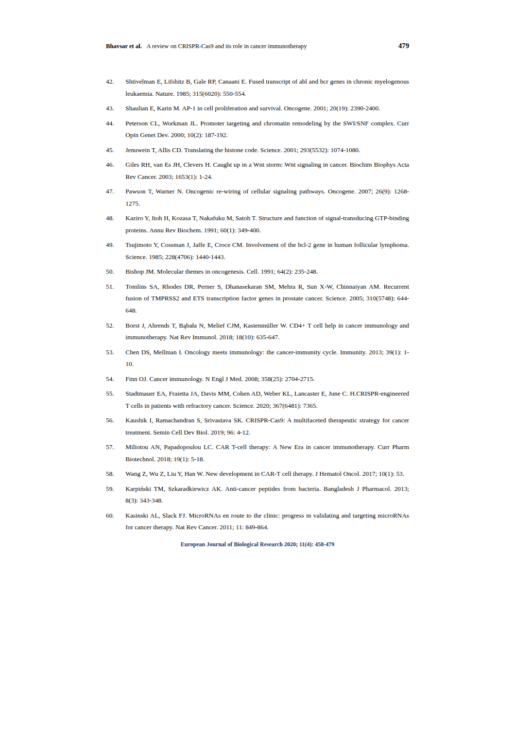Bhavsar et al. A review on CRISPR-Cas9 and its role in cancer immunotherapy
479
42. Shtivelman E, Lifshitz B, Gale RP, Canaani E. Fused transcript of abl and bcr genes in chronic myelogenous leukaemia. Nature. 1985; 315(6020): 550-554.
43. Shaulian E, Karin M. AP-1 in cell proliferation and survival. Oncogene. 2001; 20(19): 2390-2400.
44. Peterson CL, Workman JL. Promoter targeting and chromatin remodeling by the SWI/SNF complex. Curr Opin Genet Dev. 2000; 10(2): 187-192.
45. Jenuwein T, Allis CD. Translating the histone code. Science. 2001; 293(5532): 1074-1080.
46. Giles RH, van Es JH, Clevers H. Caught up in a Wnt storm: Wnt signaling in cancer. Biochim Biophys Acta Rev Cancer. 2003; 1653(1): 1-24.
47. Pawson T, Warner N. Oncogenic re-wiring of cellular signaling pathways. Oncogene. 2007; 26(9): 1268-1275.
48. Kaziro Y, Itoh H, Kozasa T, Nakafuku M, Satoh T. Structure and function of signal-transducing GTP-binding proteins. Annu Rev Biochem. 1991; 60(1): 349-400.
49. Tsujimoto Y, Cossman J, Jaffe E, Croce CM. Involvement of the bcl-2 gene in human follicular lymphoma. Science. 1985; 228(4706): 1440-1443.
50. Bishop JM. Molecular themes in oncogenesis. Cell. 1991; 64(2): 235-248.
51. Tomlins SA, Rhodes DR, Perner S, Dhanasekaran SM, Mehra R, Sun X-W, Chinnaiyan AM. Recurrent fusion of TMPRSS2 and ETS transcription factor genes in prostate cancer. Science. 2005; 310(5748): 644-648.
52. Borst J, Ahrends T, Bąbała N, Melief CJM, Kastenmüller W. CD4+ T cell help in cancer immunology and immunotherapy. Nat Rev Immunol. 2018; 18(10): 635-647.
53. Chen DS, Mellman I. Oncology meets immunology: the cancer-immunity cycle. Immunity. 2013; 39(1): 1-10.
54. Finn OJ. Cancer immunology. N Engl J Med. 2008; 358(25): 2704-2715.
55. Stadtmauer EA, Fraietta JA, Davis MM, Cohen AD, Weber KL, Lancaster E, June C. H.CRISPR-engineered T cells in patients with refractory cancer. Science. 2020; 367(6481): 7365.
56. Kaushik I, Ramachandran S, Srivastava SK. CRISPR-Cas9: A multifaceted therapeutic strategy for cancer treatment. Semin Cell Dev Biol. 2019; 96: 4-12.
57. Miliotou AN, Papadopoulou LC. CAR T-cell therapy: A New Era in cancer immunotherapy. Curr Pharm Biotechnol. 2018; 19(1): 5-18.
58. Wang Z, Wu Z, Liu Y, Han W. New development in CAR-T cell therapy. J Hematol Oncol. 2017; 10(1): 53.
59. Karpiński TM, Szkaradkiewicz AK. Anti-cancer peptides from bacteria. Bangladesh J Pharmacol. 2013; 8(3): 343-348.
60. Kasinski AL, Slack FJ. MicroRNAs en route to the clinic: progress in validating and targeting microRNAs for cancer therapy. Nat Rev Cancer. 2011; 11: 849-864.
European Journal of Biological Research 2020; 11(4): 458-479